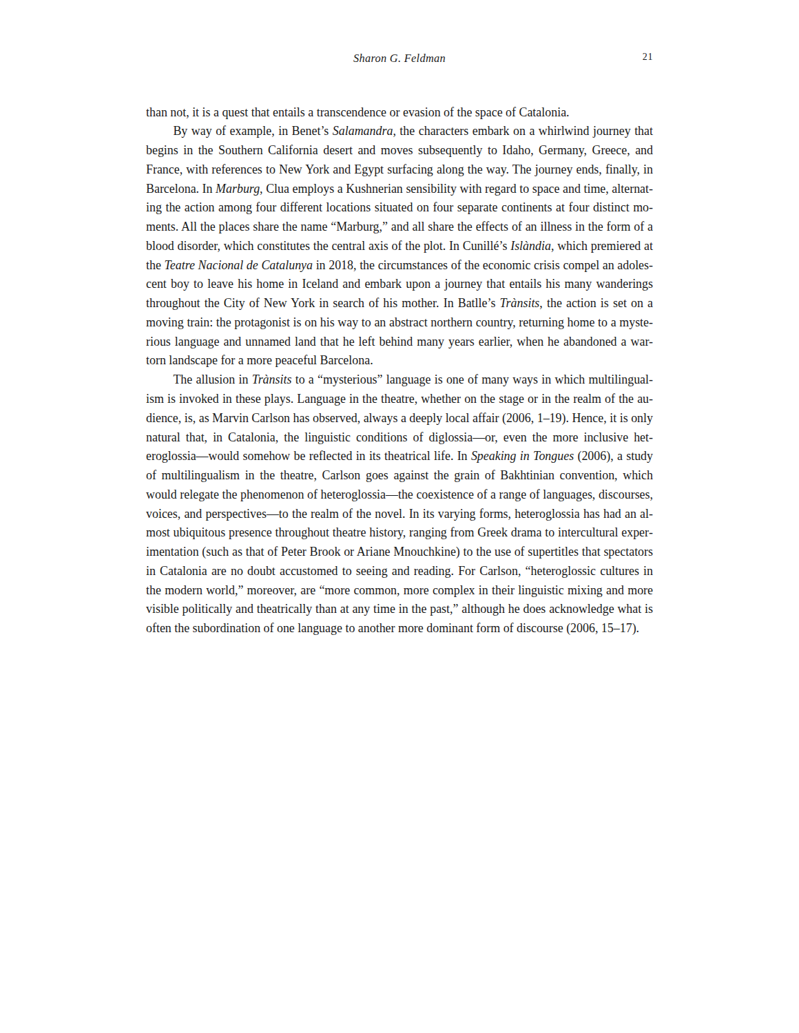Sharon G. Feldman 21
than not, it is a quest that entails a transcendence or evasion of the space of Catalonia.
By way of example, in Benet’s Salamandra, the characters embark on a whirlwind journey that begins in the Southern California desert and moves subsequently to Idaho, Germany, Greece, and France, with references to New York and Egypt surfacing along the way. The journey ends, finally, in Barcelona. In Marburg, Clua employs a Kushnerian sensibility with regard to space and time, alternating the action among four different locations situated on four separate continents at four distinct moments. All the places share the name “Marburg,” and all share the effects of an illness in the form of a blood disorder, which constitutes the central axis of the plot. In Cunillé’s Islàndia, which premiered at the Teatre Nacional de Catalunya in 2018, the circumstances of the economic crisis compel an adolescent boy to leave his home in Iceland and embark upon a journey that entails his many wanderings throughout the City of New York in search of his mother. In Batlle’s Trànsits, the action is set on a moving train: the protagonist is on his way to an abstract northern country, returning home to a mysterious language and unnamed land that he left behind many years earlier, when he abandoned a war-torn landscape for a more peaceful Barcelona.
The allusion in Trànsits to a “mysterious” language is one of many ways in which multilingualism is invoked in these plays. Language in the theatre, whether on the stage or in the realm of the audience, is, as Marvin Carlson has observed, always a deeply local affair (2006, 1–19). Hence, it is only natural that, in Catalonia, the linguistic conditions of diglossia—or, even the more inclusive heteroglossia—would somehow be reflected in its theatrical life. In Speaking in Tongues (2006), a study of multilingualism in the theatre, Carlson goes against the grain of Bakhtinian convention, which would relegate the phenomenon of heteroglossia—the coexistence of a range of languages, discourses, voices, and perspectives—to the realm of the novel. In its varying forms, heteroglossia has had an almost ubiquitous presence throughout theatre history, ranging from Greek drama to intercultural experimentation (such as that of Peter Brook or Ariane Mnouchkine) to the use of supertitles that spectators in Catalonia are no doubt accustomed to seeing and reading. For Carlson, “heteroglossic cultures in the modern world,” moreover, are “more common, more complex in their linguistic mixing and more visible politically and theatrically than at any time in the past,” although he does acknowledge what is often the subordination of one language to another more dominant form of discourse (2006, 15–17).